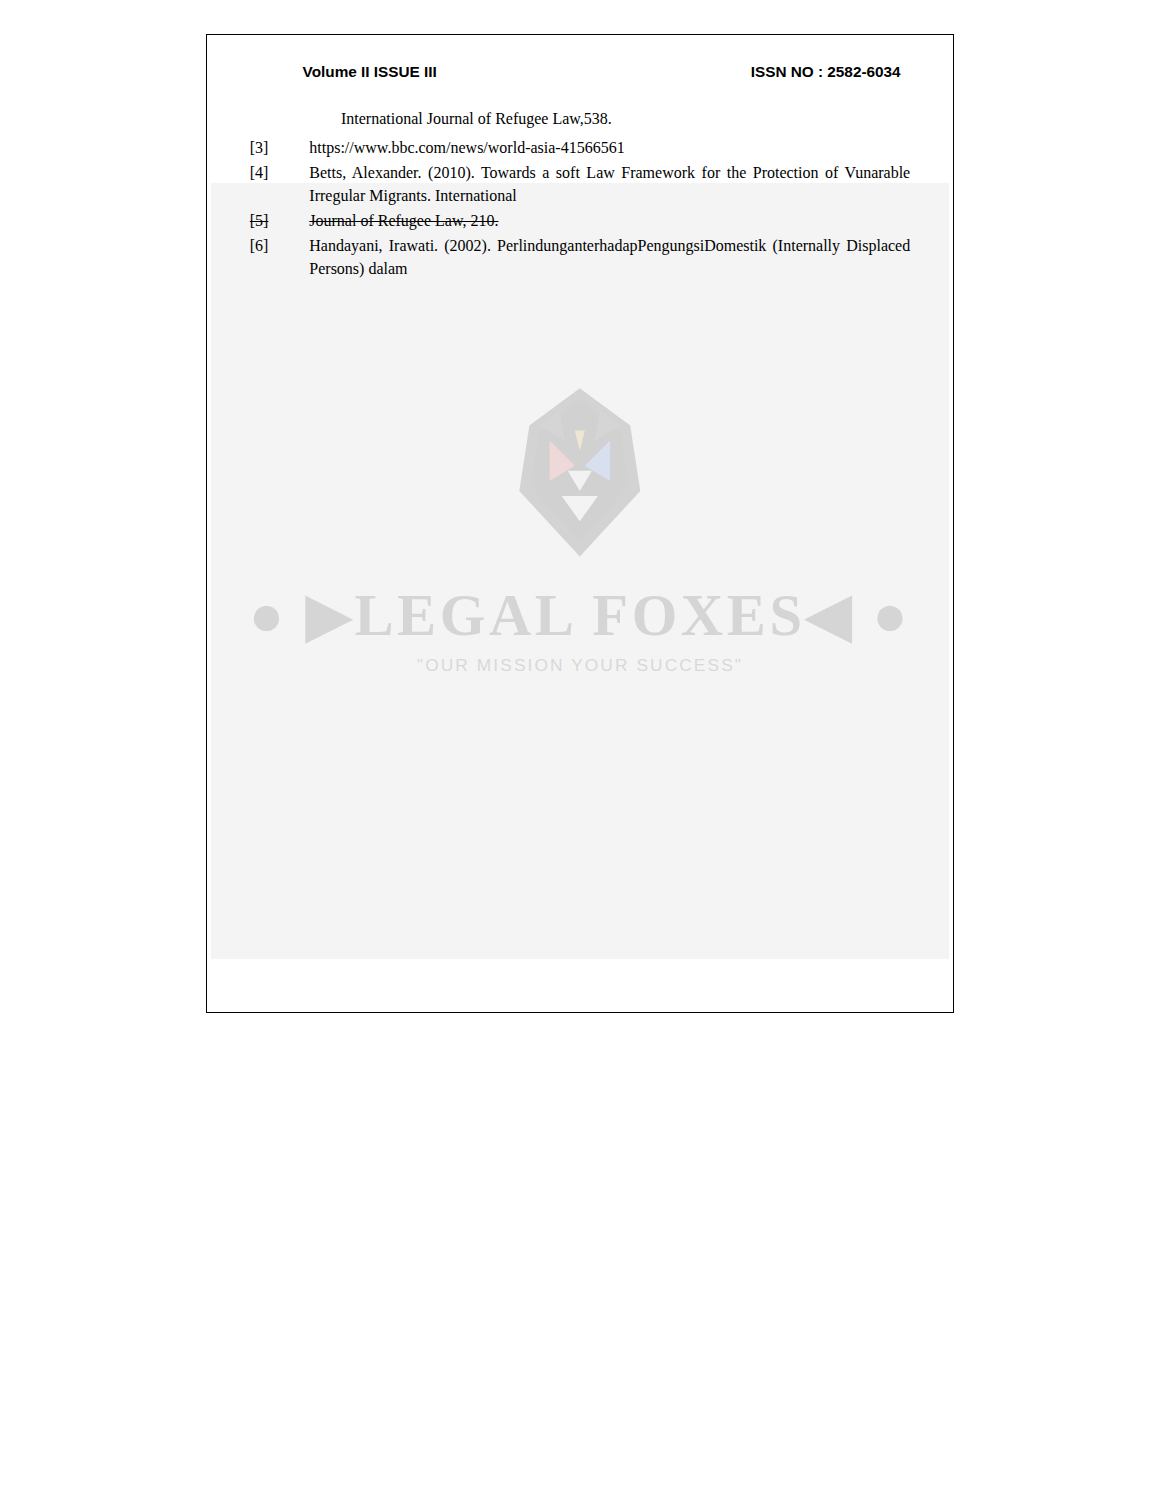Volume II ISSUE III
ISSN NO : 2582-6034
● ▶LEGAL FOXES◀ ●
"OUR MISSION YOUR SUCCESS"
International Journal of Refugee Law,538.
| [3] | https://www.bbc.com/news/world-asia-41566561 |
| [4] | Betts, Alexander. (2010). Towards a soft Law Framework for the Protection of Vunarable Irregular Migrants. International |
| [5] | Journal of Refugee Law, 210. |
| [6] | Handayani, Irawati. (2002). PerlindunganterhadapPengungsiDomestik (Internally Displaced Persons) dalam |